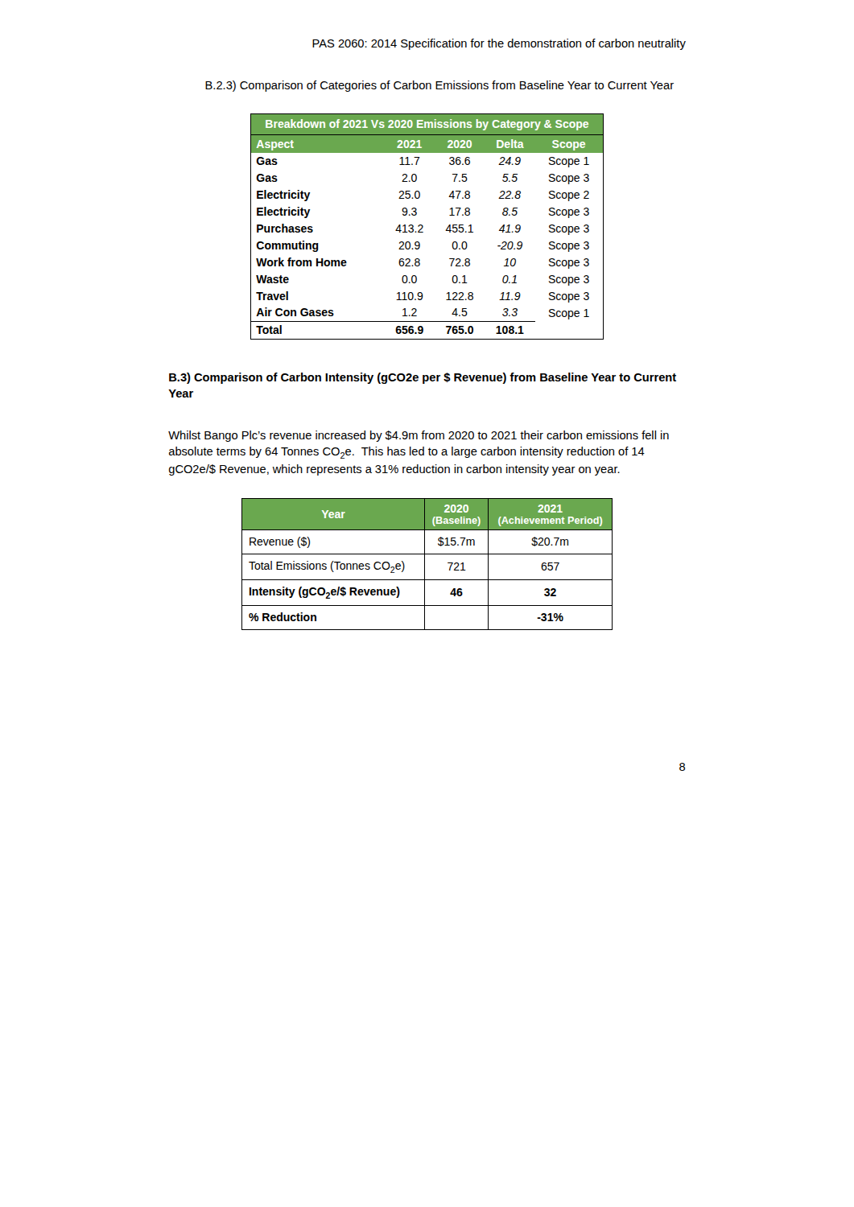PAS 2060: 2014 Specification for the demonstration of carbon neutrality
B.2.3) Comparison of Categories of Carbon Emissions from Baseline Year to Current Year
Breakdown of 2021 Vs 2020 Emissions by Category & Scope
| Aspect | 2021 | 2020 | Delta | Scope |
| --- | --- | --- | --- | --- |
| Gas | 11.7 | 36.6 | 24.9 | Scope 1 |
| Gas | 2.0 | 7.5 | 5.5 | Scope 3 |
| Electricity | 25.0 | 47.8 | 22.8 | Scope 2 |
| Electricity | 9.3 | 17.8 | 8.5 | Scope 3 |
| Purchases | 413.2 | 455.1 | 41.9 | Scope 3 |
| Commuting | 20.9 | 0.0 | -20.9 | Scope 3 |
| Work from Home | 62.8 | 72.8 | 10 | Scope 3 |
| Waste | 0.0 | 0.1 | 0.1 | Scope 3 |
| Travel | 110.9 | 122.8 | 11.9 | Scope 3 |
| Air Con Gases | 1.2 | 4.5 | 3.3 | Scope 1 |
| Total | 656.9 | 765.0 | 108.1 | |
B.3) Comparison of Carbon Intensity (gCO2e per $ Revenue) from Baseline Year to Current Year
Whilst Bango Plc’s revenue increased by $4.9m from 2020 to 2021 their carbon emissions fell in absolute terms by 64 Tonnes CO2e. This has led to a large carbon intensity reduction of 14 gCO2e/$ Revenue, which represents a 31% reduction in carbon intensity year on year.
| Year | 2020 (Baseline) | 2021 (Achievement Period) |
| --- | --- | --- |
| Revenue ($) | $15.7m | $20.7m |
| Total Emissions (Tonnes CO 2 e) | 721 | 657 |
| Intensity (gCO 2 e/$ Revenue) | 46 | 32 |
| % Reduction | | -31% |
8